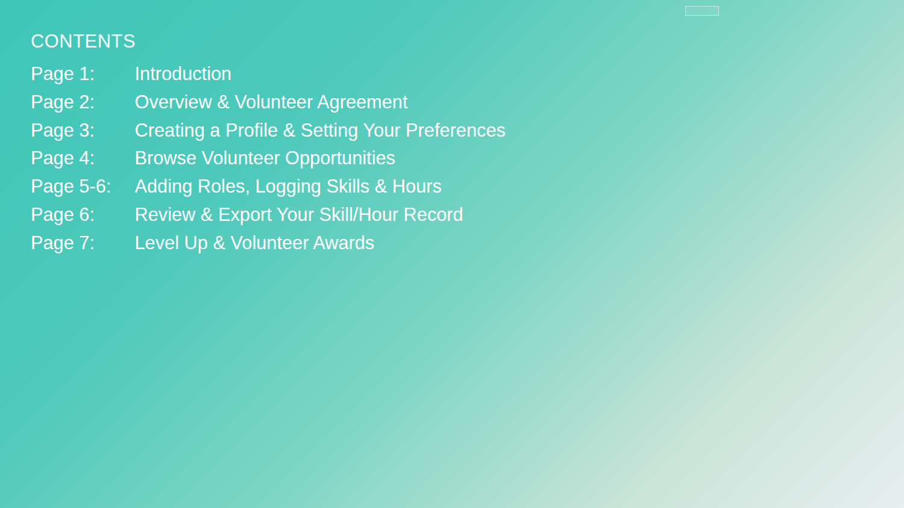CONTENTS
| Page 1: | Introduction |
| Page 2: | Overview & Volunteer Agreement |
| Page 3: | Creating a Profile & Setting Your Preferences |
| Page 4: | Browse Volunteer Opportunities |
| Page 5-6: | Adding Roles, Logging Skills & Hours |
| Page 6: | Review & Export Your Skill/Hour Record |
| Page 7: | Level Up & Volunteer Awards |